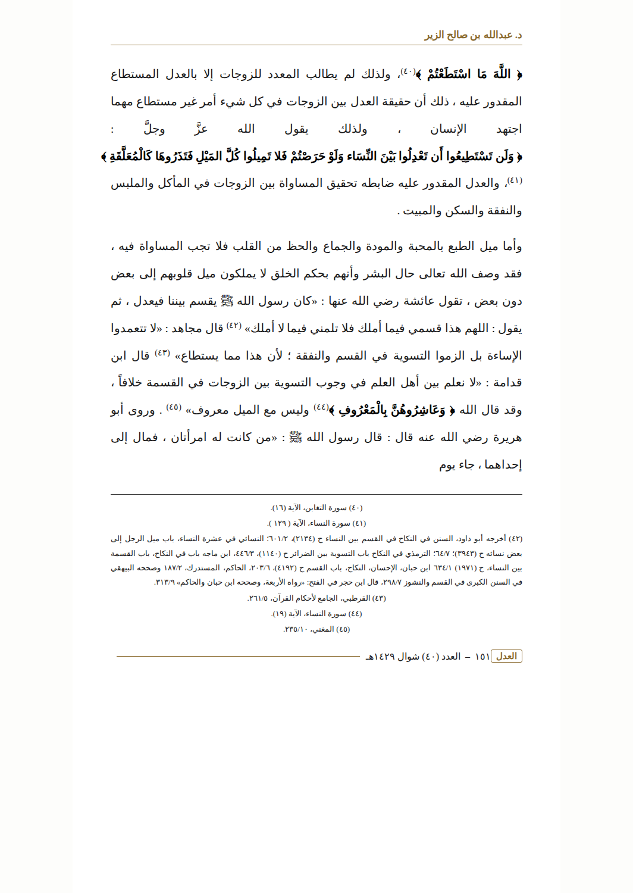د. عبدالله بن صالح الزير
﴿ اللَّهَ مَا اسْتَطَعْتُمْ ﴾(٤٠)، ولذلك لم يطالب المعدد للزوجات إلا بالعدل المستطاع المقدور عليه ، ذلك أن حقيقة العدل بين الزوجات في كل شيء أمر غير مستطاع مهما اجتهد الإنسان ، ولذلك يقول الله عزَّ وجلَّ : ﴿ وَلَن تَسْتَطِيعُوا أَن تَعْدِلُوا بَيْنَ النِّسَاء وَلَوْ حَرَصْتُمْ فَلا تَمِيلُوا كُلَّ المَيْلِ فَتَذَرُوهَا كَالْمُعَلَّقَةِ ﴾ (٤١)، والعدل المقدور عليه ضابطه تحقيق المساواة بين الزوجات في المأكل والملبس والنفقة والسكن والمبيت .
وأما ميل الطبع بالمحبة والمودة والجماع والحظ من القلب فلا تجب المساواة فيه ، فقد وصف الله تعالى حال البشر وأنهم بحكم الخلق لا يملكون ميل قلوبهم إلى بعض دون بعض ، تقول عائشة رضي الله عنها : «كان رسول الله ﷺ يقسم بيننا فيعدل ، ثم يقول : اللهم هذا قسمي فيما أملك فلا تلمني فيما لا أملك» (٤٢) قال مجاهد : «لا تتعمدوا الإساءة بل الزموا التسوية في القسم والنفقة ؛ لأن هذا مما يستطاع» (٤٣) قال ابن قدامة : «لا نعلم بين أهل العلم في وجوب التسوية بين الزوجات في القسمة خلافاً ، وقد قال الله ﴿ وَعَاشِرُوهُنَّ بِالْمَعْرُوفِ ﴾(٤٤) وليس مع الميل معروف» (٤٥) . وروى أبو هريرة رضي الله عنه قال : قال رسول الله ﷺ : «من كانت له امرأتان ، فمال إلى إحداهما ، جاء يوم
(٤٠) سورة التغابن، الآية (١٦).
(٤١) سورة النساء، الآية ( ١٢٩ ).
(٤٢) أخرجه أبو داود، السنن في النكاح في القسم بين النساء ح (٢١٣٤)، ٦٠١/٢؛ النسائي في عشرة النساء، باب ميل الرجل إلى بعض نسائه ح (٣٩٤٣)؛ ٦٤/٧؛ الترمذي في النكاح باب التسوية بين الضرائر ح (١١٤٠)، ٤٤٦/٣، ابن ماجه باب في النكاح، باب القسمة بين النساء، ح (١٩٧١) ٦٣٤/١ ابن حبان، الإحسان، النكاح، باب القسم ح (٤١٩٢)، ٢٠٣/٦، الحاكم، المستدرك، ١٨٧/٢ وصححه البيهقي في السنن الكبرى في القسم والنشوز ٢٩٨/٧، قال ابن حجر في الفتح: «رواه الأربعة، وصححه ابن حبان والحاكم» ٣١٣/٩.
(٤٣) القرطبي، الجامع لأحكام القرآن، ٢٦١/٥.
(٤٤) سورة النساء، الآية (١٩).
(٤٥) المغني، ٢٣٥/١٠.
العدل ١٥١ – العدد (٤٠) شوال ١٤٢٩هـ